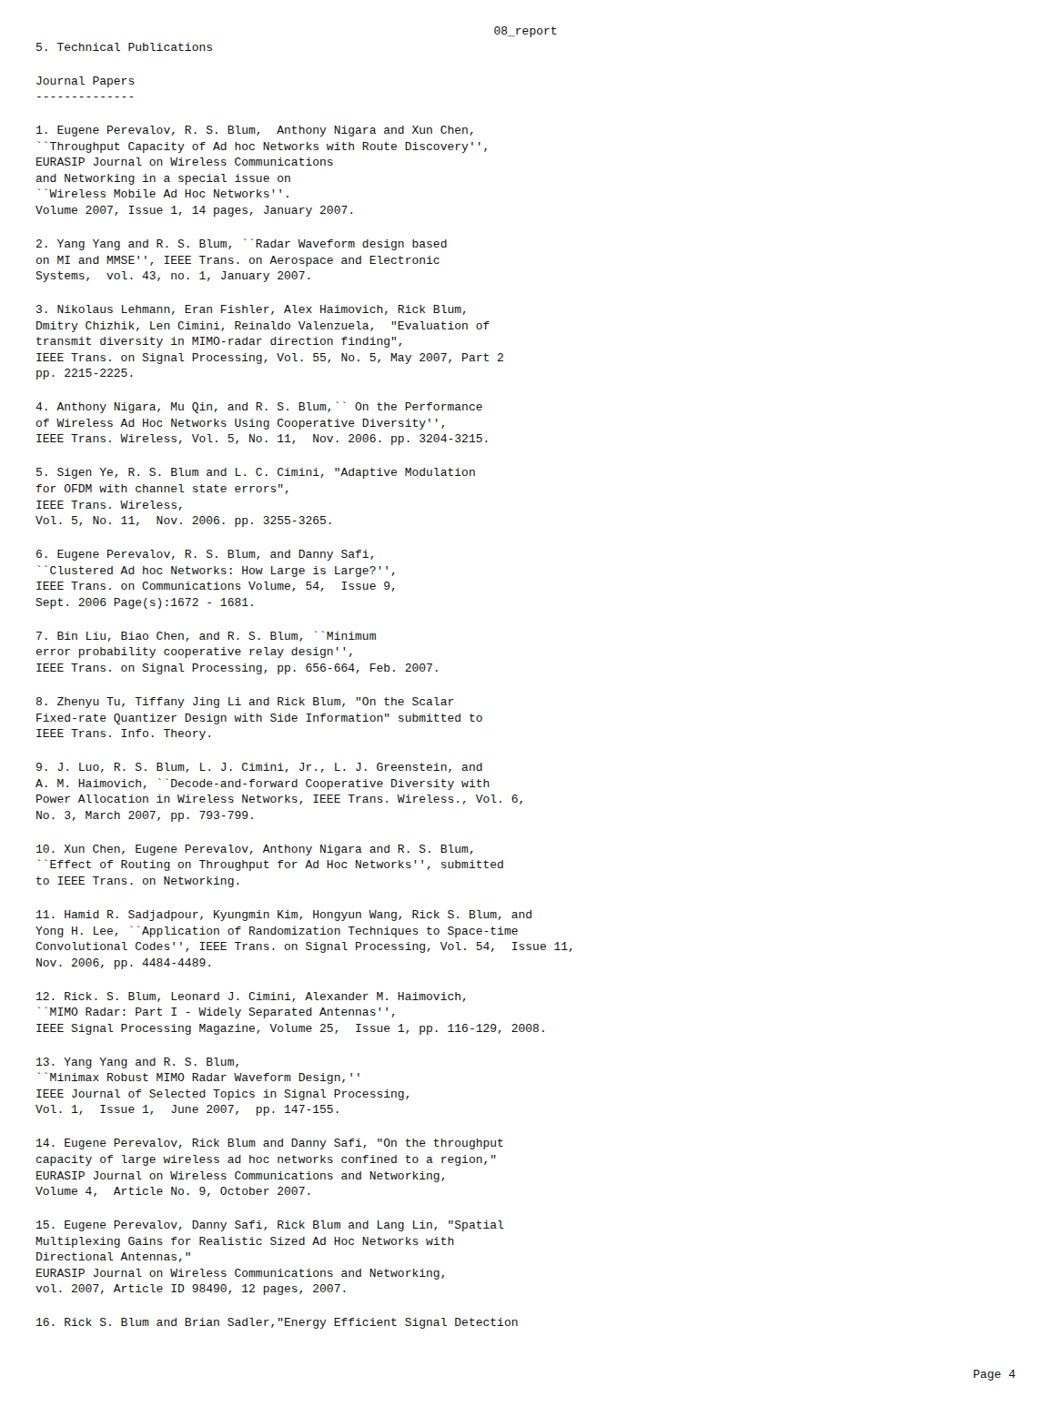08_report
5. Technical Publications
Journal Papers
--------------
1. Eugene Perevalov, R. S. Blum, Anthony Nigara and Xun Chen, ``Throughput Capacity of Ad hoc Networks with Route Discovery'', EURASIP Journal on Wireless Communications and Networking in a special issue on ``Wireless Mobile Ad Hoc Networks''. Volume 2007, Issue 1, 14 pages, January 2007.
2. Yang Yang and R. S. Blum, ``Radar Waveform design based on MI and MMSE'', IEEE Trans. on Aerospace and Electronic Systems, vol. 43, no. 1, January 2007.
3. Nikolaus Lehmann, Eran Fishler, Alex Haimovich, Rick Blum, Dmitry Chizhik, Len Cimini, Reinaldo Valenzuela, "Evaluation of transmit diversity in MIMO-radar direction finding", IEEE Trans. on Signal Processing, Vol. 55, No. 5, May 2007, Part 2 pp. 2215-2225.
4. Anthony Nigara, Mu Qin, and R. S. Blum,`` On the Performance of Wireless Ad Hoc Networks Using Cooperative Diversity'', IEEE Trans. Wireless, Vol. 5, No. 11, Nov. 2006. pp. 3204-3215.
5. Sigen Ye, R. S. Blum and L. C. Cimini, "Adaptive Modulation for OFDM with channel state errors", IEEE Trans. Wireless, Vol. 5, No. 11, Nov. 2006. pp. 3255-3265.
6. Eugene Perevalov, R. S. Blum, and Danny Safi, ``Clustered Ad hoc Networks: How Large is Large?'', IEEE Trans. on Communications Volume, 54, Issue 9, Sept. 2006 Page(s):1672 - 1681.
7. Bin Liu, Biao Chen, and R. S. Blum, ``Minimum error probability cooperative relay design'', IEEE Trans. on Signal Processing, pp. 656-664, Feb. 2007.
8. Zhenyu Tu, Tiffany Jing Li and Rick Blum, "On the Scalar Fixed-rate Quantizer Design with Side Information" submitted to IEEE Trans. Info. Theory.
9. J. Luo, R. S. Blum, L. J. Cimini, Jr., L. J. Greenstein, and A. M. Haimovich, ``Decode-and-forward Cooperative Diversity with Power Allocation in Wireless Networks, IEEE Trans. Wireless., Vol. 6, No. 3, March 2007, pp. 793-799.
10. Xun Chen, Eugene Perevalov, Anthony Nigara and R. S. Blum, ``Effect of Routing on Throughput for Ad Hoc Networks'', submitted to IEEE Trans. on Networking.
11. Hamid R. Sadjadpour, Kyungmin Kim, Hongyun Wang, Rick S. Blum, and Yong H. Lee, ``Application of Randomization Techniques to Space-time Convolutional Codes'', IEEE Trans. on Signal Processing, Vol. 54, Issue 11, Nov. 2006, pp. 4484-4489.
12. Rick. S. Blum, Leonard J. Cimini, Alexander M. Haimovich, ``MIMO Radar: Part I - Widely Separated Antennas'', IEEE Signal Processing Magazine, Volume 25, Issue 1, pp. 116-129, 2008.
13. Yang Yang and R. S. Blum, ``Minimax Robust MIMO Radar Waveform Design,'' IEEE Journal of Selected Topics in Signal Processing, Vol. 1, Issue 1, June 2007, pp. 147-155.
14. Eugene Perevalov, Rick Blum and Danny Safi, "On the throughput capacity of large wireless ad hoc networks confined to a region," EURASIP Journal on Wireless Communications and Networking, Volume 4, Article No. 9, October 2007.
15. Eugene Perevalov, Danny Safi, Rick Blum and Lang Lin, "Spatial Multiplexing Gains for Realistic Sized Ad Hoc Networks with Directional Antennas," EURASIP Journal on Wireless Communications and Networking, vol. 2007, Article ID 98490, 12 pages, 2007.
16. Rick S. Blum and Brian Sadler,"Energy Efficient Signal Detection
Page 4